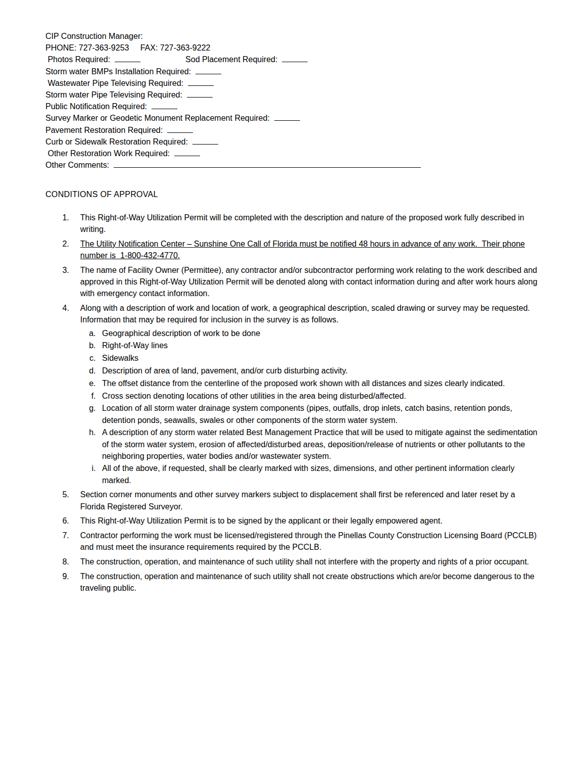CIP Construction Manager:
PHONE: 727-363-9253 FAX: 727-363-9222
Photos Required: Sod Placement Required:
Storm water BMPs Installation Required:
Wastewater Pipe Televising Required:
Storm water Pipe Televising Required:
Public Notification Required:
Survey Marker or Geodetic Monument Replacement Required:
Pavement Restoration Required:
Curb or Sidewalk Restoration Required:
Other Restoration Work Required:
Other Comments:
CONDITIONS OF APPROVAL
This Right-of-Way Utilization Permit will be completed with the description and nature of the proposed work fully described in writing.
The Utility Notification Center – Sunshine One Call of Florida must be notified 48 hours in advance of any work. Their phone number is 1-800-432-4770.
The name of Facility Owner (Permittee), any contractor and/or subcontractor performing work relating to the work described and approved in this Right-of-Way Utilization Permit will be denoted along with contact information during and after work hours along with emergency contact information.
Along with a description of work and location of work, a geographical description, scaled drawing or survey may be requested. Information that may be required for inclusion in the survey is as follows.
Geographical description of work to be done
Right-of-Way lines
Sidewalks
Description of area of land, pavement, and/or curb disturbing activity.
The offset distance from the centerline of the proposed work shown with all distances and sizes clearly indicated.
Cross section denoting locations of other utilities in the area being disturbed/affected.
Location of all storm water drainage system components (pipes, outfalls, drop inlets, catch basins, retention ponds, detention ponds, seawalls, swales or other components of the storm water system.
A description of any storm water related Best Management Practice that will be used to mitigate against the sedimentation of the storm water system, erosion of affected/disturbed areas, deposition/release of nutrients or other pollutants to the neighboring properties, water bodies and/or wastewater system.
All of the above, if requested, shall be clearly marked with sizes, dimensions, and other pertinent information clearly marked.
Section corner monuments and other survey markers subject to displacement shall first be referenced and later reset by a Florida Registered Surveyor.
This Right-of-Way Utilization Permit is to be signed by the applicant or their legally empowered agent.
Contractor performing the work must be licensed/registered through the Pinellas County Construction Licensing Board (PCCLB) and must meet the insurance requirements required by the PCCLB.
The construction, operation, and maintenance of such utility shall not interfere with the property and rights of a prior occupant.
The construction, operation and maintenance of such utility shall not create obstructions which are/or become dangerous to the traveling public.